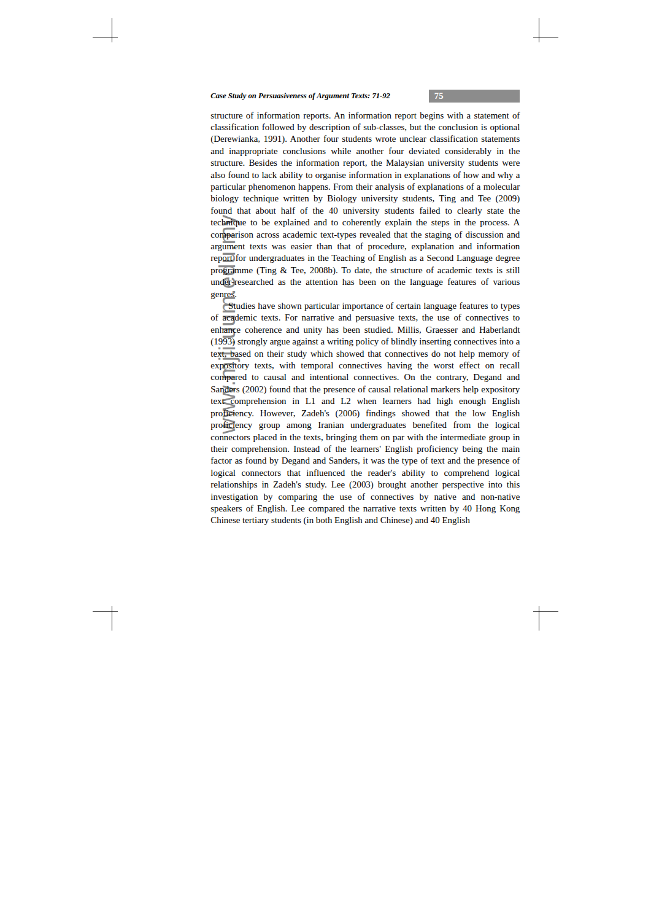www.mjli.uum.edu.my
Case Study on Persuasiveness of Argument Texts: 71-92
75
structure of information reports. An information report begins with a statement of classification followed by description of sub-classes, but the conclusion is optional (Derewianka, 1991). Another four students wrote unclear classification statements and inappropriate conclusions while another four deviated considerably in the structure. Besides the information report, the Malaysian university students were also found to lack ability to organise information in explanations of how and why a particular phenomenon happens. From their analysis of explanations of a molecular biology technique written by Biology university students, Ting and Tee (2009) found that about half of the 40 university students failed to clearly state the technique to be explained and to coherently explain the steps in the process. A comparison across academic text-types revealed that the staging of discussion and argument texts was easier than that of procedure, explanation and information report for undergraduates in the Teaching of English as a Second Language degree programme (Ting & Tee, 2008b). To date, the structure of academic texts is still under-researched as the attention has been on the language features of various genres.
Studies have shown particular importance of certain language features to types of academic texts. For narrative and persuasive texts, the use of connectives to enhance coherence and unity has been studied. Millis, Graesser and Haberlandt (1993) strongly argue against a writing policy of blindly inserting connectives into a text, based on their study which showed that connectives do not help memory of expository texts, with temporal connectives having the worst effect on recall compared to causal and intentional connectives. On the contrary, Degand and Sanders (2002) found that the presence of causal relational markers help expository text comprehension in L1 and L2 when learners had high enough English proficiency. However, Zadeh's (2006) findings showed that the low English proficiency group among Iranian undergraduates benefited from the logical connectors placed in the texts, bringing them on par with the intermediate group in their comprehension. Instead of the learners' English proficiency being the main factor as found by Degand and Sanders, it was the type of text and the presence of logical connectors that influenced the reader's ability to comprehend logical relationships in Zadeh's study. Lee (2003) brought another perspective into this investigation by comparing the use of connectives by native and non-native speakers of English. Lee compared the narrative texts written by 40 Hong Kong Chinese tertiary students (in both English and Chinese) and 40 English